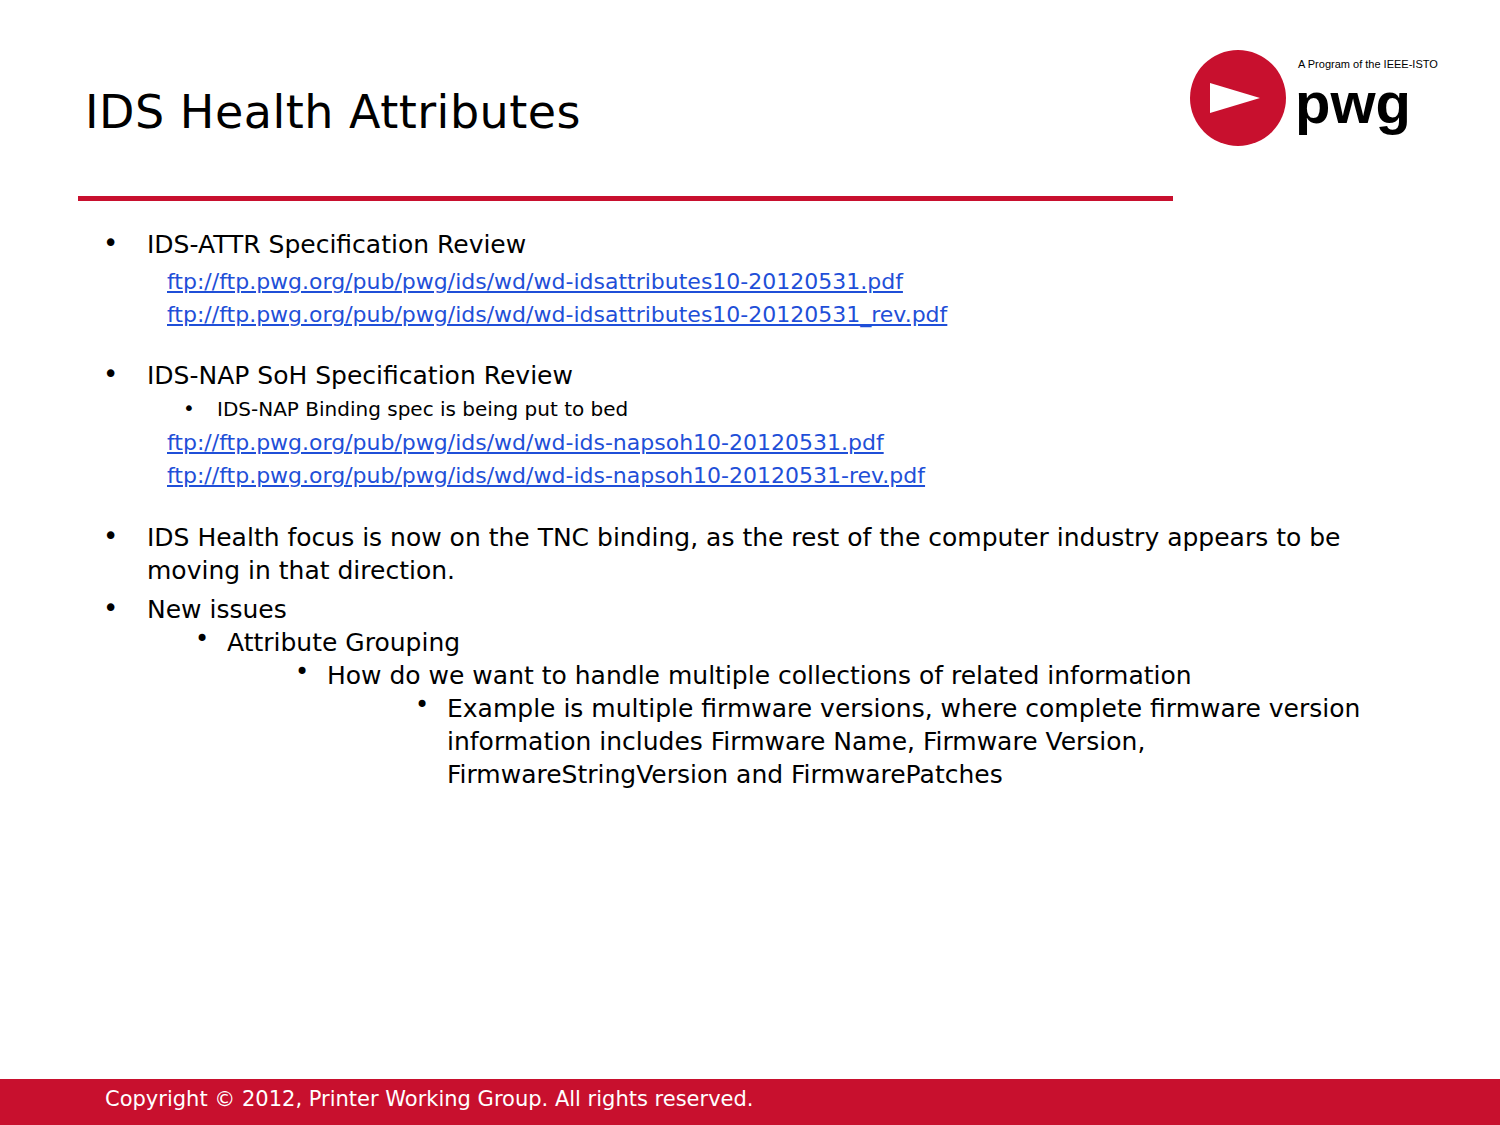IDS Health Attributes
IDS-ATTR Specification Review
ftp://ftp.pwg.org/pub/pwg/ids/wd/wd-idsattributes10-20120531.pdf
ftp://ftp.pwg.org/pub/pwg/ids/wd/wd-idsattributes10-20120531_rev.pdf
IDS-NAP SoH Specification Review
IDS-NAP Binding spec is being put to bed
ftp://ftp.pwg.org/pub/pwg/ids/wd/wd-ids-napsoh10-20120531.pdf
ftp://ftp.pwg.org/pub/pwg/ids/wd/wd-ids-napsoh10-20120531-rev.pdf
IDS Health focus is now on the TNC binding, as the rest of the computer industry appears to be moving in that direction.
New issues
Attribute Grouping
How do we want to handle multiple collections of related information
Example is multiple firmware versions, where complete firmware version information includes Firmware Name, Firmware Version, FirmwareStringVersion and FirmwarePatches
Copyright © 2012, Printer Working Group. All rights reserved.